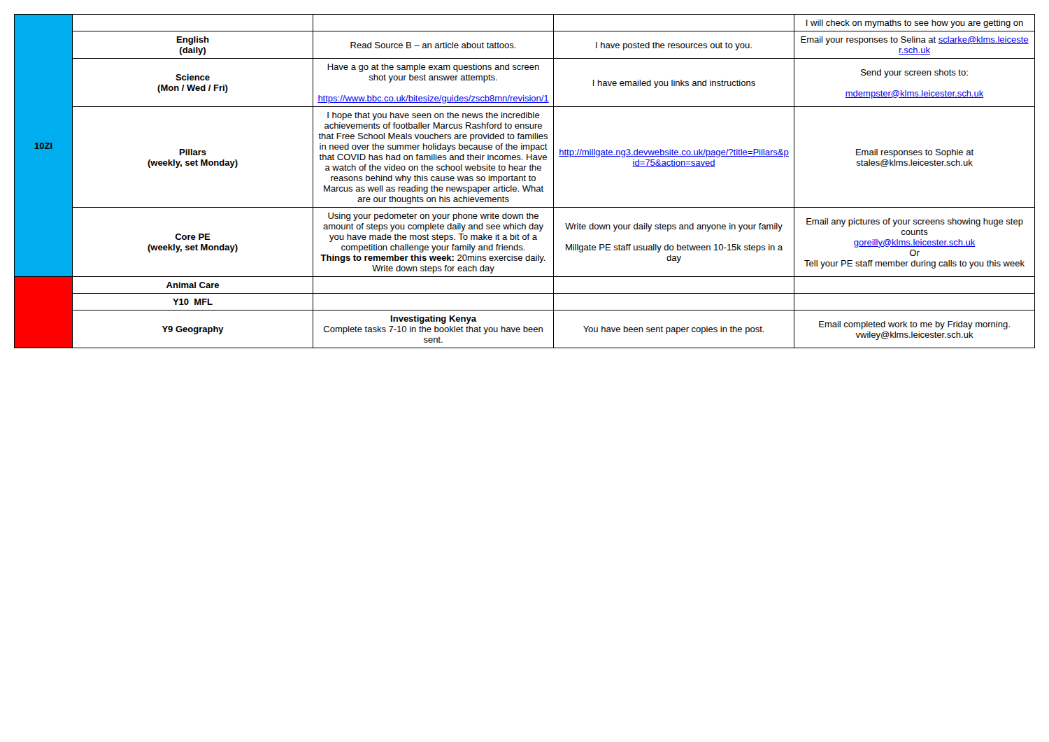| 10ZI | | | | I will check on mymaths to see how you are getting on |
| English (daily) | Read Source B – an article about tattoos. | I have posted the resources out to you. | Email your responses to Selina at sclarke@klms.leicester.sch.uk |
| Science (Mon / Wed / Fri) | Have a go at the sample exam questions and screen shot your best answer attempts. https://www.bbc.co.uk/bitesize/guides/zscb8mn/revision/1 | I have emailed you links and instructions | Send your screen shots to: mdempster@klms.leicester.sch.uk |
| Pillars (weekly, set Monday) | I hope that you have seen on the news the incredible achievements of footballer Marcus Rashford to ensure that Free School Meals vouchers are provided to families in need over the summer holidays because of the impact that COVID has had on families and their incomes. Have a watch of the video on the school website to hear the reasons behind why this cause was so important to Marcus as well as reading the newspaper article. What are our thoughts on his achievements | http://millgate.ng3.devwebsite.co.uk/page/?title=Pillars&pid=75&action=saved | Email responses to Sophie at stales@klms.leicester.sch.uk |
| Core PE (weekly, set Monday) | Using your pedometer on your phone write down the amount of steps you complete daily and see which day you have made the most steps. To make it a bit of a competition challenge your family and friends. Things to remember this week: 20mins exercise daily. Write down steps for each day | Write down your daily steps and anyone in your family Millgate PE staff usually do between 10-15k steps in a day | Email any pictures of your screens showing huge step counts goreilly@klms.leicester.sch.uk Or Tell your PE staff member during calls to you this week |
| | Animal Care | | | |
| Y10 MFL | | | |
| Y9 Geography | Investigating Kenya Complete tasks 7-10 in the booklet that you have been sent. | You have been sent paper copies in the post. | Email completed work to me by Friday morning. vwiley@klms.leicester.sch.uk |